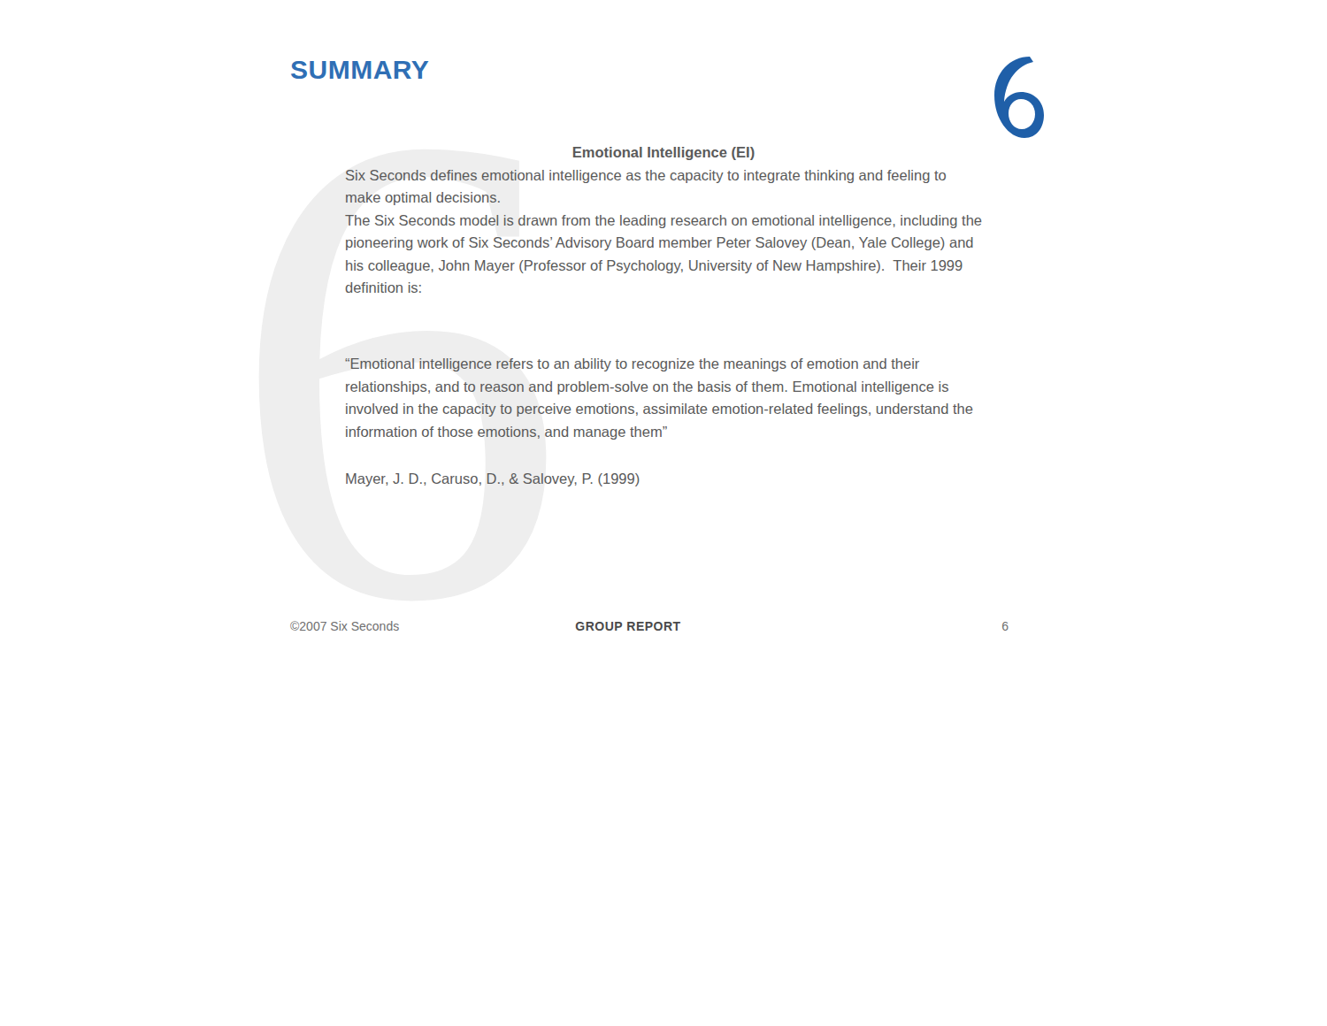6
SUMMARY
Emotional Intelligence (EI)
Six Seconds defines emotional intelligence as the capacity to integrate thinking and feeling to make optimal decisions.
The Six Seconds model is drawn from the leading research on emotional intelligence, including the pioneering work of Six Seconds’ Advisory Board member Peter Salovey (Dean, Yale College) and his colleague, John Mayer (Professor of Psychology, University of New Hampshire). Their 1999 definition is:
“Emotional intelligence refers to an ability to recognize the meanings of emotion and their relationships, and to reason and problem-solve on the basis of them. Emotional intelligence is involved in the capacity to perceive emotions, assimilate emotion-related feelings, understand the information of those emotions, and manage them”
Mayer, J. D., Caruso, D., & Salovey, P. (1999)
©2007 Six Seconds GROUP REPORT 6